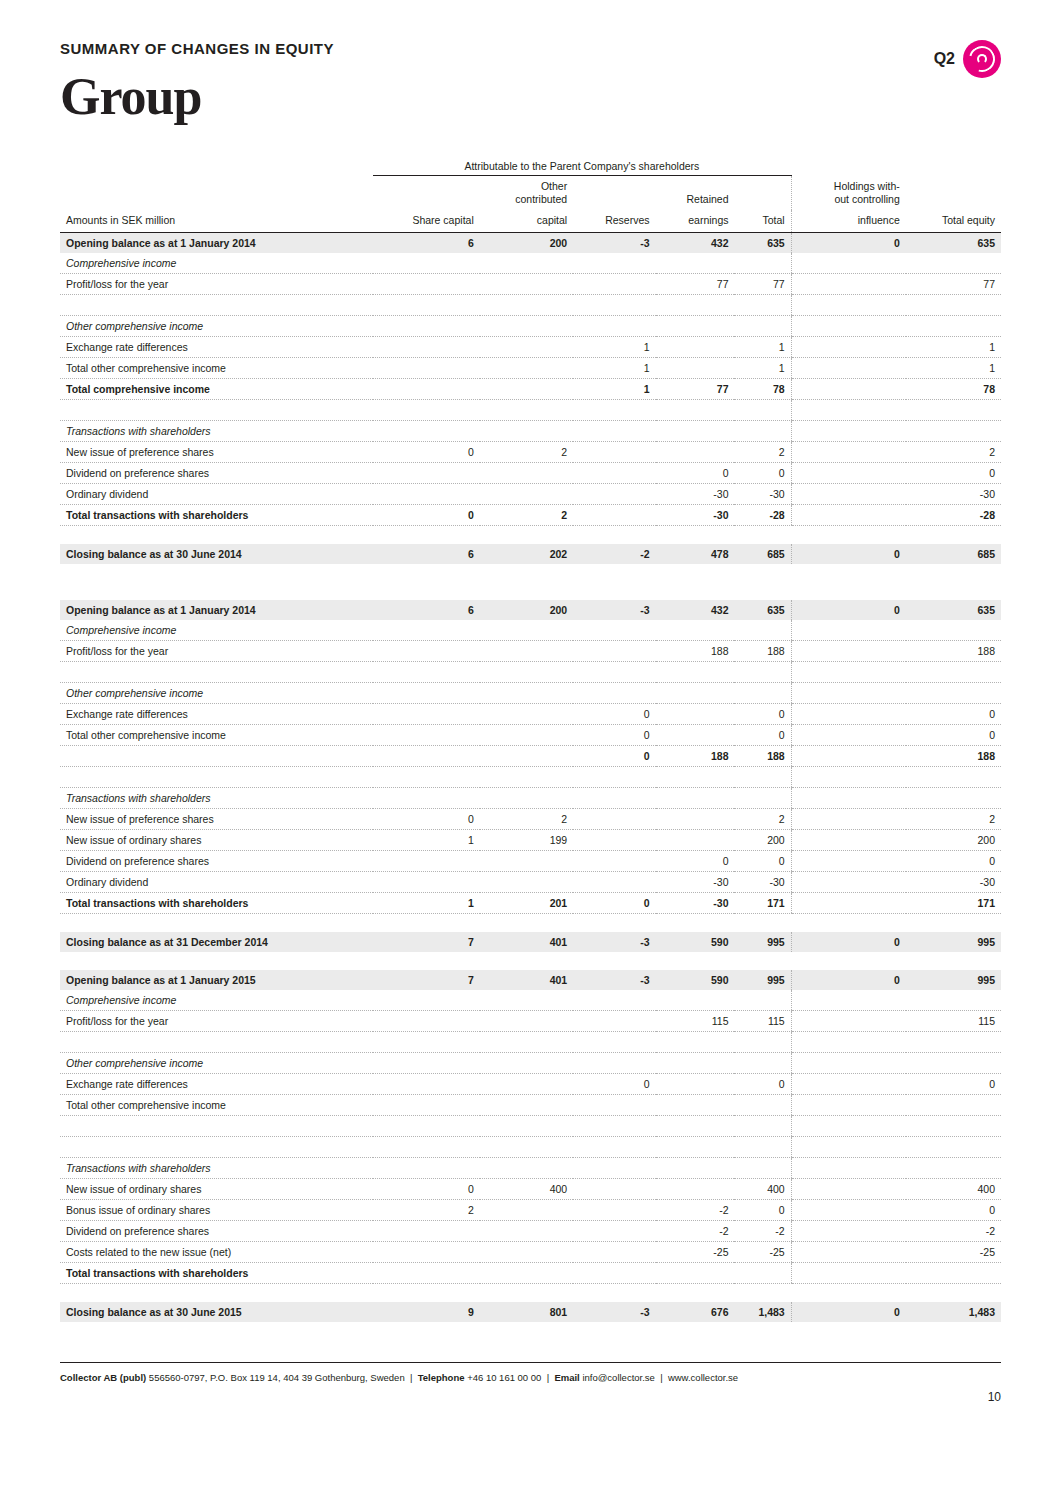Summary of changes in equity
Group
Q2
| | Attributable to the Parent Company's shareholders | | |
| --- | --- | --- | --- |
| | | Other contributed | | Retained | | Holdings with- out controlling | |
| Amounts in SEK million | Share capital | capital | Reserves | earnings | Total | influence | Total equity |
| Opening balance as at 1 January 2014 | 6 | 200 | -3 | 432 | 635 | 0 | 635 |
| Comprehensive income | | | | | | | |
| Profit/loss for the year | | | | 77 | 77 | | 77 |
| Other comprehensive income | | | | | | | |
| Exchange rate differences | | | 1 | | 1 | | 1 |
| Total other comprehensive income | | | 1 | | 1 | | 1 |
| Total comprehensive income | | | 1 | 77 | 78 | | 78 |
| Transactions with shareholders | | | | | | | |
| New issue of preference shares | 0 | 2 | | | 2 | | 2 |
| Dividend on preference shares | | | | 0 | 0 | | 0 |
| Ordinary dividend | | | | -30 | -30 | | -30 |
| Total transactions with shareholders | 0 | 2 | | -30 | -28 | | -28 |
| Closing balance as at 30 June 2014 | 6 | 202 | -2 | 478 | 685 | 0 | 685 |
| Opening balance as at 1 January 2014 | 6 | 200 | -3 | 432 | 635 | 0 | 635 |
| Comprehensive income | | | | | | | |
| Profit/loss for the year | | | | 188 | 188 | | 188 |
| Other comprehensive income | | | | | | | |
| Exchange rate differences | | | 0 | | 0 | | 0 |
| Total other comprehensive income | | | 0 | | 0 | | 0 |
| | | | 0 | 188 | 188 | | 188 |
| Transactions with shareholders | | | | | | | |
| New issue of preference shares | 0 | 2 | | | 2 | | 2 |
| New issue of ordinary shares | 1 | 199 | | | 200 | | 200 |
| Dividend on preference shares | | | | 0 | 0 | | 0 |
| Ordinary dividend | | | | -30 | -30 | | -30 |
| Total transactions with shareholders | 1 | 201 | 0 | -30 | 171 | | 171 |
| Closing balance as at 31 December 2014 | 7 | 401 | -3 | 590 | 995 | 0 | 995 |
| Opening balance as at 1 January 2015 | 7 | 401 | -3 | 590 | 995 | 0 | 995 |
| Comprehensive income | | | | | | | |
| Profit/loss for the year | | | | 115 | 115 | | 115 |
| Other comprehensive income | | | | | | | |
| Exchange rate differences | | | 0 | | 0 | | 0 |
| Total other comprehensive income | | | | | | | |
| Transactions with shareholders | | | | | | | |
| New issue of ordinary shares | 0 | 400 | | | 400 | | 400 |
| Bonus issue of ordinary shares | 2 | | | -2 | 0 | | 0 |
| Dividend on preference shares | | | | -2 | -2 | | -2 |
| Costs related to the new issue (net) | | | | -25 | -25 | | -25 |
| Total transactions with shareholders | | | | | | | |
| Closing balance as at 30 June 2015 | 9 | 801 | -3 | 676 | 1,483 | 0 | 1,483 |
Collector AB (publ) 556560-0797, P.O. Box 119 14, 404 39 Gothenburg, Sweden | Telephone +46 10 161 00 00 | Email info@collector.se | www.collector.se
10